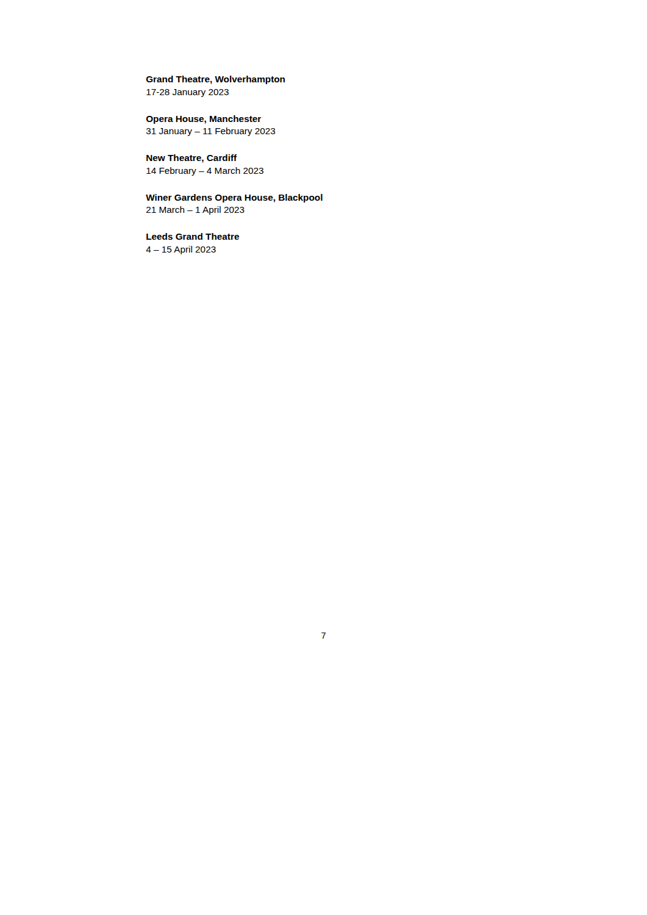Grand Theatre, Wolverhampton
17-28 January 2023
Opera House, Manchester
31 January – 11 February 2023
New Theatre, Cardiff
14 February – 4 March 2023
Winer Gardens Opera House, Blackpool
21 March – 1 April 2023
Leeds Grand Theatre
4 – 15 April 2023
7